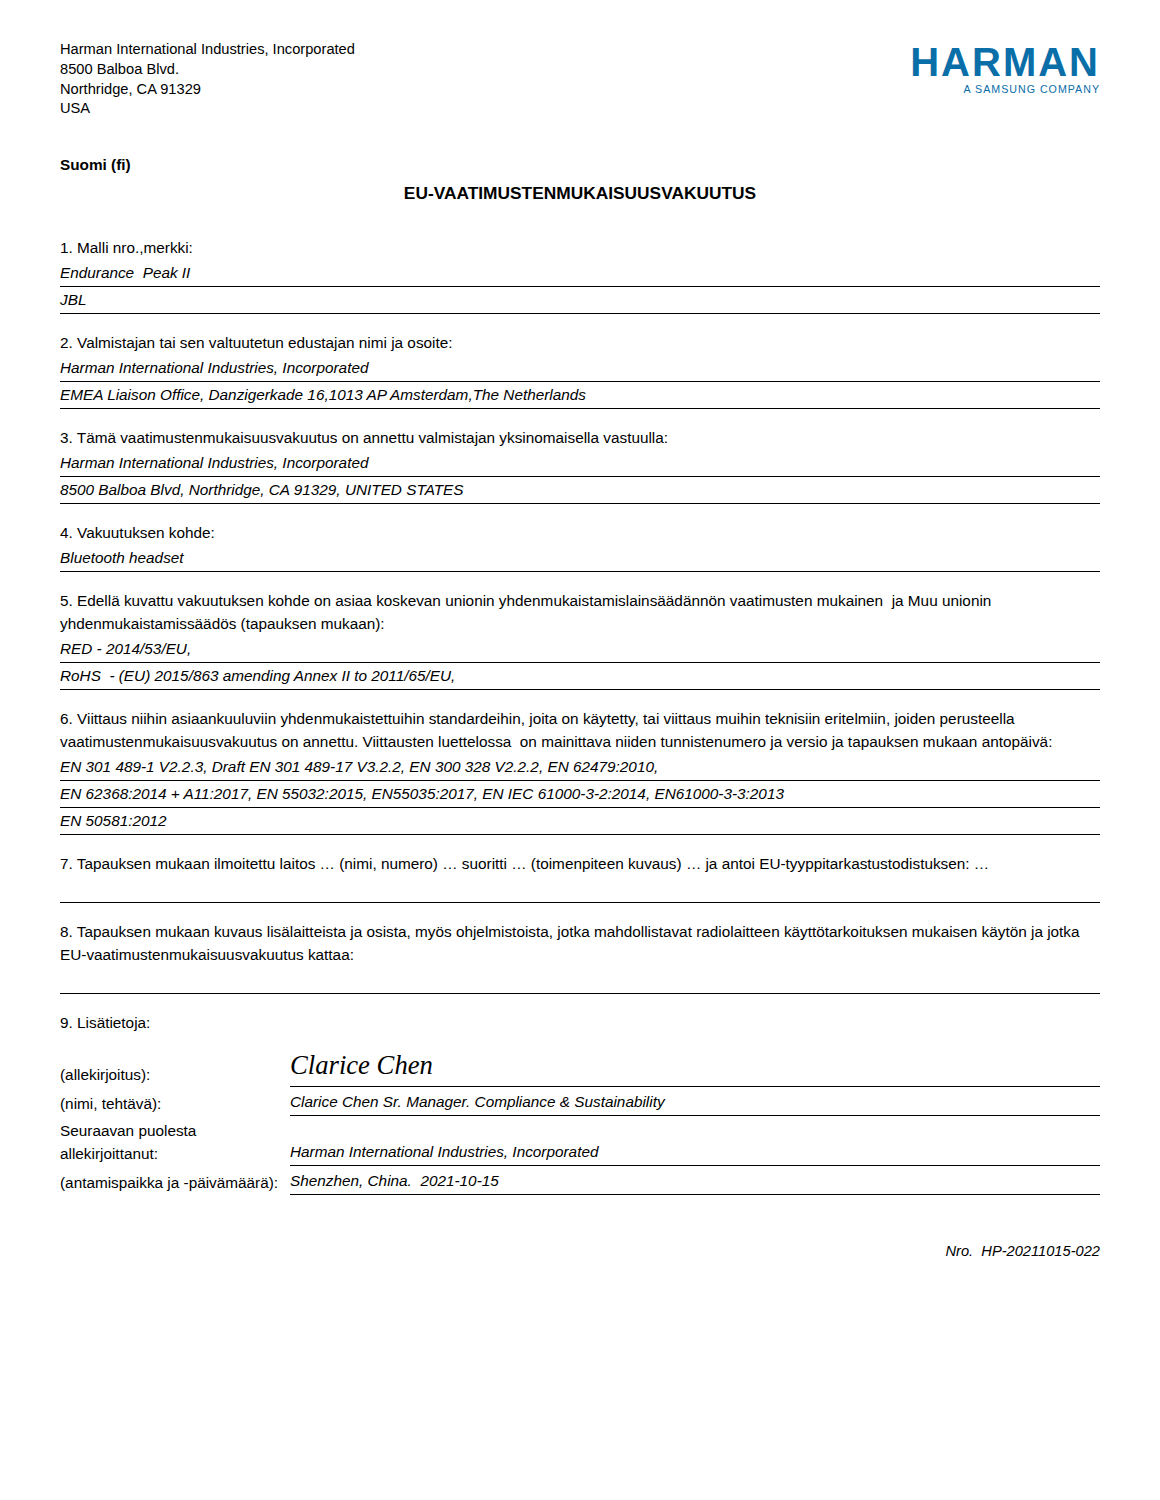Harman International Industries, Incorporated
8500 Balboa Blvd.
Northridge, CA 91329
USA
HARMAN
A SAMSUNG COMPANY
Suomi (fi)
EU-VAATIMUSTENMUKAISUUSVAKUUTUS
1. Malli nro.,merkki:
Endurance Peak II
JBL
2. Valmistajan tai sen valtuutetun edustajan nimi ja osoite:
Harman International Industries, Incorporated
EMEA Liaison Office, Danzigerkade 16,1013 AP Amsterdam,The Netherlands
3. Tämä vaatimustenmukaisuusvakuutus on annettu valmistajan yksinomaisella vastuulla:
Harman International Industries, Incorporated
8500 Balboa Blvd, Northridge, CA 91329, UNITED STATES
4. Vakuutuksen kohde:
Bluetooth headset
5. Edellä kuvattu vakuutuksen kohde on asiaa koskevan unionin yhdenmukaistamislainsäädännön vaatimusten mukainen ja Muu unionin yhdenmukaistamissäädös (tapauksen mukaan):
RED - 2014/53/EU,
RoHS - (EU) 2015/863 amending Annex II to 2011/65/EU,
6. Viittaus niihin asiaankuuluviin yhdenmukaistettuihin standardeihin, joita on käytetty, tai viittaus muihin teknisiin eritelmiin, joiden perusteella vaatimustenmukaisuusvakuutus on annettu. Viittausten luettelossa on mainittava niiden tunnistenumero ja versio ja tapauksen mukaan antopäivä:
EN 301 489-1 V2.2.3, Draft EN 301 489-17 V3.2.2, EN 300 328 V2.2.2, EN 62479:2010,
EN 62368:2014 + A11:2017, EN 55032:2015, EN55035:2017, EN IEC 61000-3-2:2014, EN61000-3-3:2013
EN 50581:2012
7. Tapauksen mukaan ilmoitettu laitos … (nimi, numero) … suoritti … (toimenpiteen kuvaus) … ja antoi EU-tyyppitarkastustodistuksen: …
8. Tapauksen mukaan kuvaus lisälaitteista ja osista, myös ohjelmistoista, jotka mahdollistavat radiolaitteen käyttötarkoituksen mukaisen käytön ja jotka EU-vaatimustenmukaisuusvakuutus kattaa:
9. Lisätietoja:
(allekirjoitus):
Clarice Chen
(nimi, tehtävä):
Clarice Chen Sr. Manager. Compliance & Sustainability
Seuraavan puolesta allekirjoittanut:
Harman International Industries, Incorporated
(antamispaikka ja -päivämäärä):
Shenzhen, China. 2021-10-15
Nro. HP-20211015-022